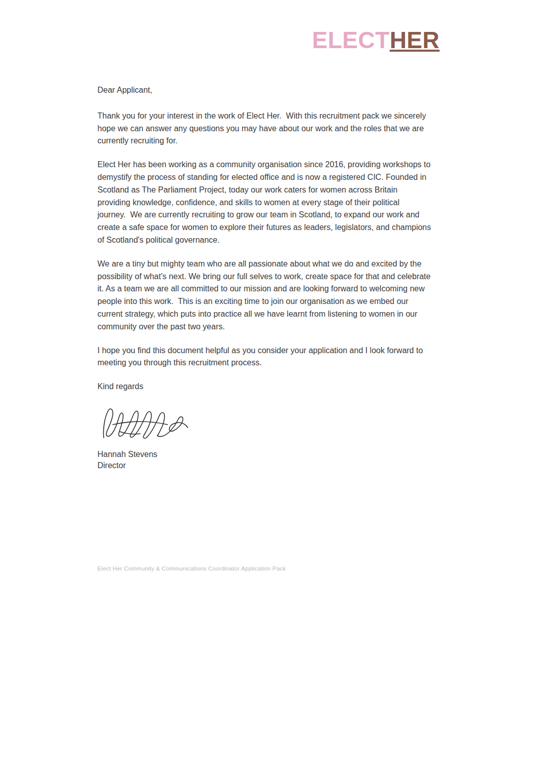ELECT HER
Dear Applicant,
Thank you for your interest in the work of Elect Her. With this recruitment pack we sincerely hope we can answer any questions you may have about our work and the roles that we are currently recruiting for.
Elect Her has been working as a community organisation since 2016, providing workshops to demystify the process of standing for elected office and is now a registered CIC. Founded in Scotland as The Parliament Project, today our work caters for women across Britain providing knowledge, confidence, and skills to women at every stage of their political journey. We are currently recruiting to grow our team in Scotland, to expand our work and create a safe space for women to explore their futures as leaders, legislators, and champions of Scotland's political governance.
We are a tiny but mighty team who are all passionate about what we do and excited by the possibility of what's next. We bring our full selves to work, create space for that and celebrate it. As a team we are all committed to our mission and are looking forward to welcoming new people into this work. This is an exciting time to join our organisation as we embed our current strategy, which puts into practice all we have learnt from listening to women in our community over the past two years.
I hope you find this document helpful as you consider your application and I look forward to meeting you through this recruitment process.
Kind regards
Hannah StevensDirector
Elect Her Community & Communications Coordinator Application Pack